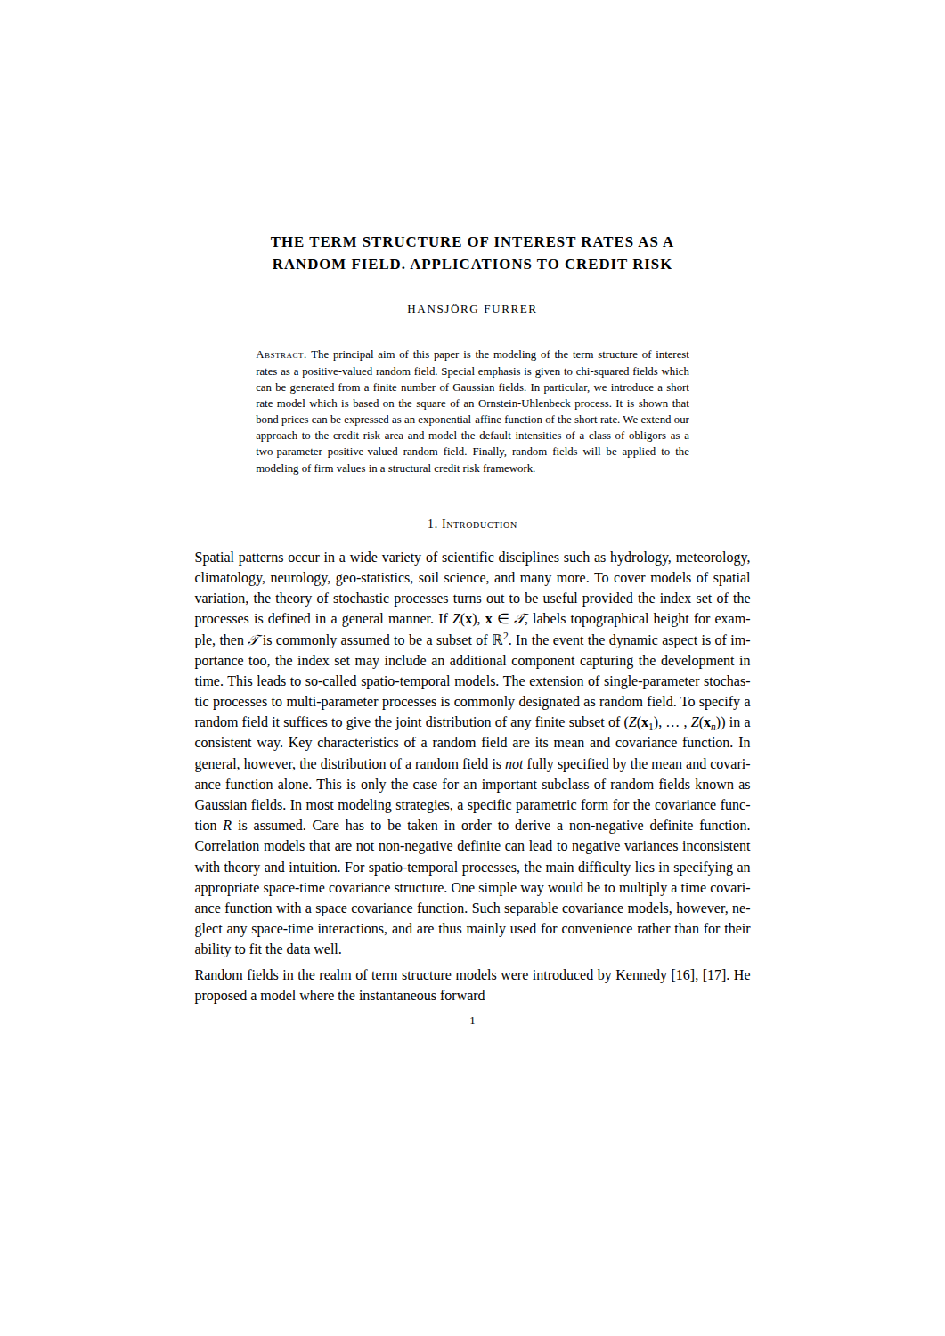The Term Structure of Interest Rates as a
Random Field. Applications to Credit Risk
Hansjörg Furrer
Abstract. The principal aim of this paper is the modeling of the term structure of interest rates as a positive-valued random field. Special emphasis is given to chi-squared fields which can be generated from a finite number of Gaussian fields. In particular, we introduce a short rate model which is based on the square of an Ornstein-Uhlenbeck process. It is shown that bond prices can be expressed as an exponential-affine function of the short rate. We extend our approach to the credit risk area and model the default intensities of a class of obligors as a two-parameter positive-valued random field. Finally, random fields will be applied to the modeling of firm values in a structural credit risk framework.
1. Introduction
Spatial patterns occur in a wide variety of scientific disciplines such as hydrology, meteorology, climatology, neurology, geo-statistics, soil science, and many more. To cover models of spatial variation, the theory of stochastic processes turns out to be useful provided the index set of the processes is defined in a general manner. If Z(x), x ∈ 𝒯, labels topographical height for example, then 𝒯 is commonly assumed to be a subset of ℝ2. In the event the dynamic aspect is of importance too, the index set may include an additional component capturing the development in time. This leads to so-called spatio-temporal models. The extension of single-parameter stochastic processes to multi-parameter processes is commonly designated as random field. To specify a random field it suffices to give the joint distribution of any finite subset of (Z(x1), … , Z(xn)) in a consistent way. Key characteristics of a random field are its mean and covariance function. In general, however, the distribution of a random field is not fully specified by the mean and covariance function alone. This is only the case for an important subclass of random fields known as Gaussian fields. In most modeling strategies, a specific parametric form for the covariance function R is assumed. Care has to be taken in order to derive a non-negative definite function. Correlation models that are not non-negative definite can lead to negative variances inconsistent with theory and intuition. For spatio-temporal processes, the main difficulty lies in specifying an appropriate space-time covariance structure. One simple way would be to multiply a time covariance function with a space covariance function. Such separable covariance models, however, neglect any space-time interactions, and are thus mainly used for convenience rather than for their ability to fit the data well.
Random fields in the realm of term structure models were introduced by Kennedy [16], [17]. He proposed a model where the instantaneous forward
1